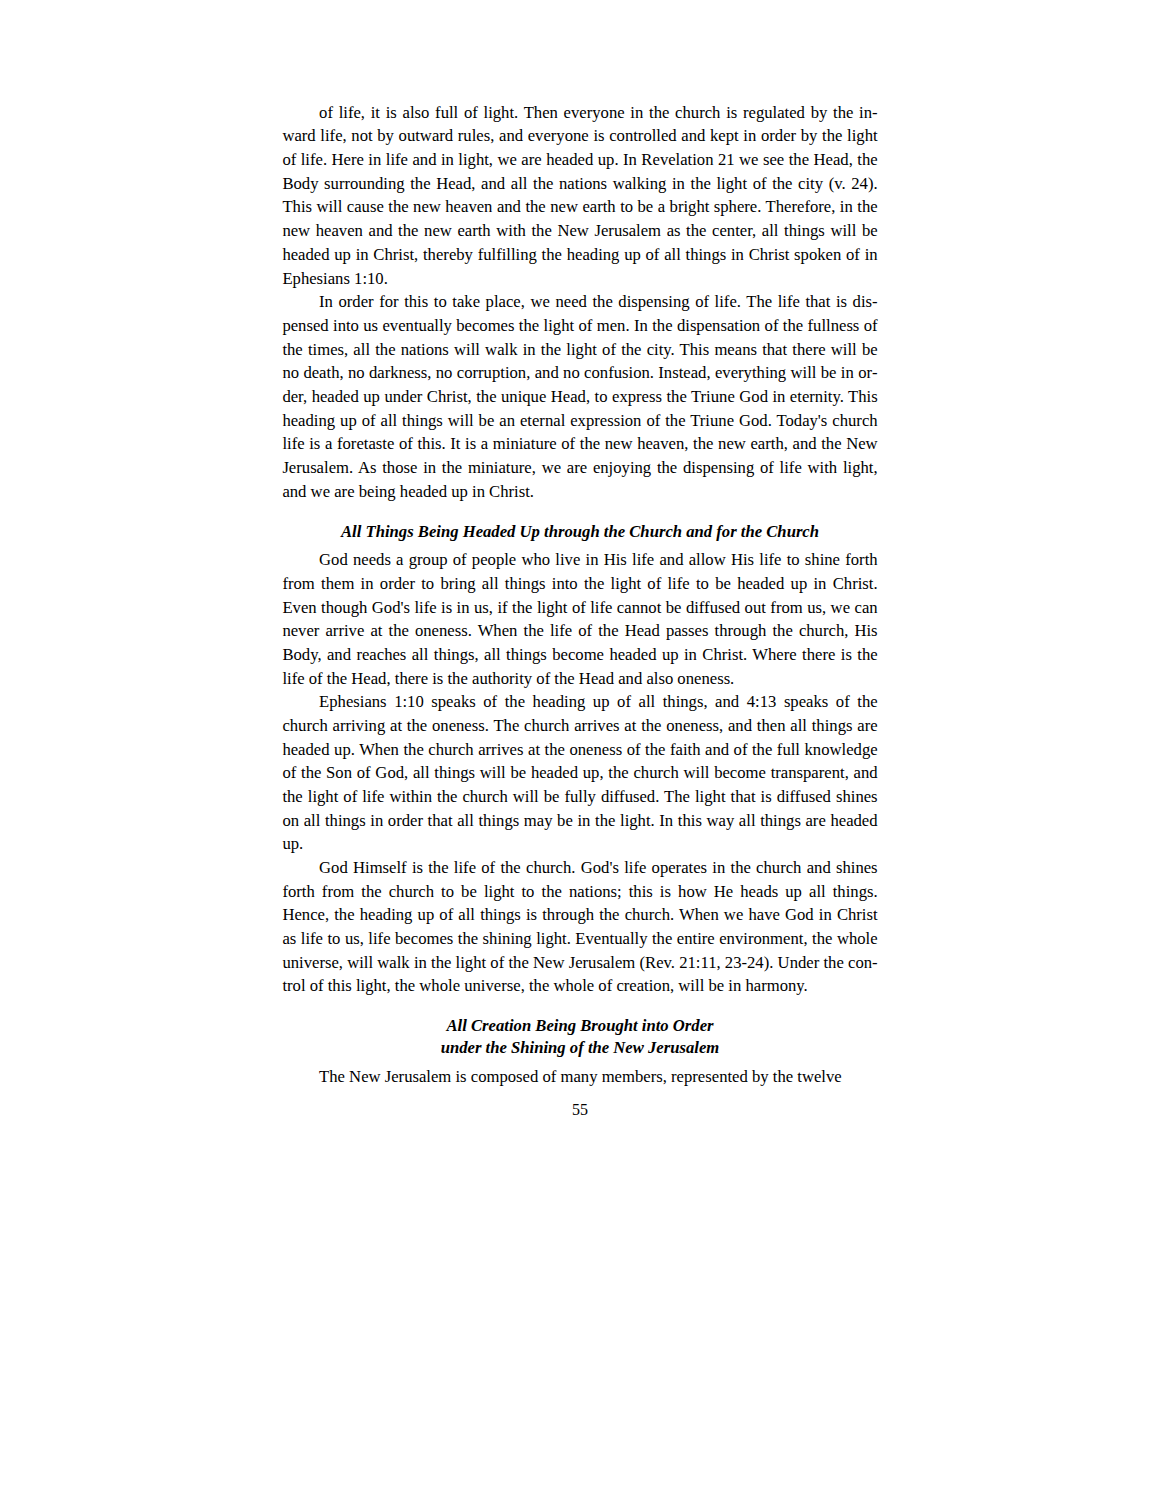of life, it is also full of light. Then everyone in the church is regulated by the inward life, not by outward rules, and everyone is controlled and kept in order by the light of life. Here in life and in light, we are headed up. In Revelation 21 we see the Head, the Body surrounding the Head, and all the nations walking in the light of the city (v. 24). This will cause the new heaven and the new earth to be a bright sphere. Therefore, in the new heaven and the new earth with the New Jerusalem as the center, all things will be headed up in Christ, thereby fulfilling the heading up of all things in Christ spoken of in Ephesians 1:10.
In order for this to take place, we need the dispensing of life. The life that is dispensed into us eventually becomes the light of men. In the dispensation of the fullness of the times, all the nations will walk in the light of the city. This means that there will be no death, no darkness, no corruption, and no confusion. Instead, everything will be in order, headed up under Christ, the unique Head, to express the Triune God in eternity. This heading up of all things will be an eternal expression of the Triune God. Today's church life is a foretaste of this. It is a miniature of the new heaven, the new earth, and the New Jerusalem. As those in the miniature, we are enjoying the dispensing of life with light, and we are being headed up in Christ.
All Things Being Headed Up through the Church and for the Church
God needs a group of people who live in His life and allow His life to shine forth from them in order to bring all things into the light of life to be headed up in Christ. Even though God's life is in us, if the light of life cannot be diffused out from us, we can never arrive at the oneness. When the life of the Head passes through the church, His Body, and reaches all things, all things become headed up in Christ. Where there is the life of the Head, there is the authority of the Head and also oneness.
Ephesians 1:10 speaks of the heading up of all things, and 4:13 speaks of the church arriving at the oneness. The church arrives at the oneness, and then all things are headed up. When the church arrives at the oneness of the faith and of the full knowledge of the Son of God, all things will be headed up, the church will become transparent, and the light of life within the church will be fully diffused. The light that is diffused shines on all things in order that all things may be in the light. In this way all things are headed up.
God Himself is the life of the church. God's life operates in the church and shines forth from the church to be light to the nations; this is how He heads up all things. Hence, the heading up of all things is through the church. When we have God in Christ as life to us, life becomes the shining light. Eventually the entire environment, the whole universe, will walk in the light of the New Jerusalem (Rev. 21:11, 23-24). Under the control of this light, the whole universe, the whole of creation, will be in harmony.
All Creation Being Brought into Order
under the Shining of the New Jerusalem
The New Jerusalem is composed of many members, represented by the twelve
55